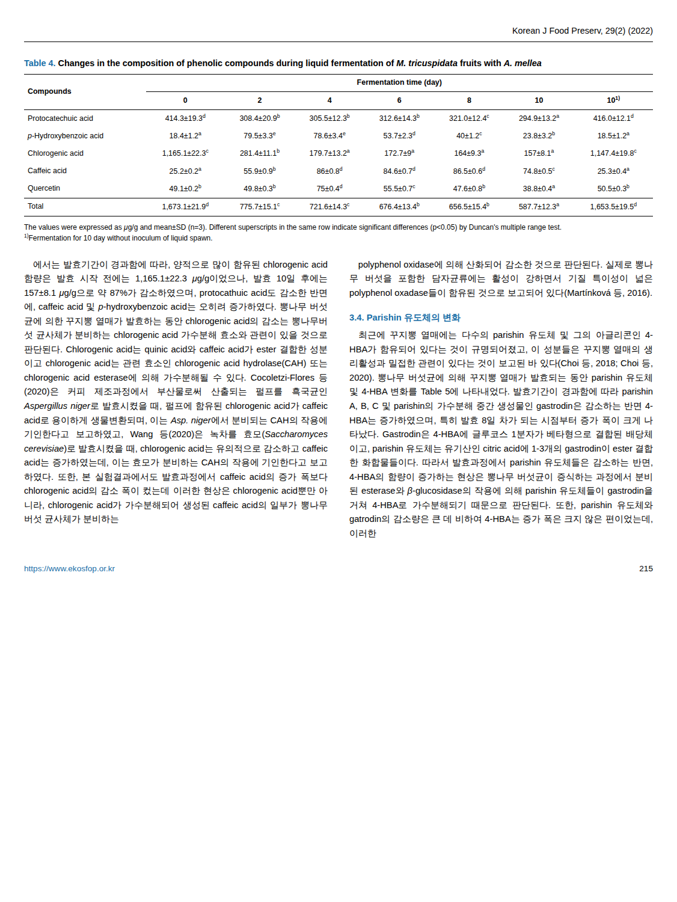Korean J Food Preserv, 29(2) (2022)
Table 4. Changes in the composition of phenolic compounds during liquid fermentation of M. tricuspidata fruits with A. mellea
| Compounds | Fermentation time (day) |
| --- | --- |
| 0 | 2 | 4 | 6 | 8 | 10 | 10 1) |
| Protocatechuic acid | 414.3±19.3 d | 308.4±20.9 b | 305.5±12.3 b | 312.6±14.3 b | 321.0±12.4 c | 294.9±13.2 a | 416.0±12.1 d |
| p -Hydroxybenzoic acid | 18.4±1.2 a | 79.5±3.3 e | 78.6±3.4 e | 53.7±2.3 d | 40±1.2 c | 23.8±3.2 b | 18.5±1.2 a |
| Chlorogenic acid | 1,165.1±22.3 c | 281.4±11.1 b | 179.7±13.2 a | 172.7±9 a | 164±9.3 a | 157±8.1 a | 1,147.4±19.8 c |
| Caffeic acid | 25.2±0.2 a | 55.9±0.9 b | 86±0.8 d | 84.6±0.7 d | 86.5±0.6 d | 74.8±0.5 c | 25.3±0.4 a |
| Quercetin | 49.1±0.2 b | 49.8±0.3 b | 75±0.4 d | 55.5±0.7 c | 47.6±0.8 b | 38.8±0.4 a | 50.5±0.3 b |
| Total | 1,673.1±21.9 d | 775.7±15.1 c | 721.6±14.3 c | 676.4±13.4 b | 656.5±15.4 b | 587.7±12.3 a | 1,653.5±19.5 d |
The values were expressed as μg/g and mean±SD (n=3). Different superscripts in the same row indicate significant differences (p<0.05) by Duncan's multiple range test.
1)Fermentation for 10 day without inoculum of liquid spawn.
에서는 발효기간이 경과함에 따라, 양적으로 많이 함유된 chlorogenic acid 함량은 발효 시작 전에는 1,165.1±22.3 μg/g이었으나, 발효 10일 후에는 157±8.1 μg/g으로 약 87%가 감소하였으며, protocathuic acid도 감소한 반면에, caffeic acid 및 p-hydroxybenzoic acid는 오히려 증가하였다. 뽕나무 버섯균에 의한 꾸지뽕 열매가 발효하는 동안 chlorogenic acid의 감소는 뽕나무버섯 균사체가 분비하는 chlorogenic acid 가수분해 효소와 관련이 있을 것으로 판단된다. Chlorogenic acid는 quinic acid와 caffeic acid가 ester 결합한 성분이고 chlorogenic acid는 관련 효소인 chlorogenic acid hydrolase(CAH) 또는 chlorogenic acid esterase에 의해 가수분해될 수 있다. Cocoletzi-Flores 등(2020)은 커피 제조과정에서 부산물로써 산출되는 펄프를 흑국균인 Aspergillus niger로 발효시켰을 때, 펄프에 함유된 chlorogenic acid가 caffeic acid로 용이하게 생물변환되며, 이는 Asp. niger에서 분비되는 CAH의 작용에 기인한다고 보고하였고, Wang 등(2020)은 녹차를 효모(Saccharomyces cerevisiae)로 발효시켰을 때, chlorogenic acid는 유의적으로 감소하고 caffeic acid는 증가하였는데, 이는 효모가 분비하는 CAH의 작용에 기인한다고 보고하였다. 또한, 본 실험결과에서도 발효과정에서 caffeic acid의 증가 폭보다 chlorogenic acid의 감소 폭이 컸는데 이러한 현상은 chlorogenic acid뿐만 아니라, chlorogenic acid가 가수분해되어 생성된 caffeic acid의 일부가 뽕나무버섯 균사체가 분비하는
polyphenol oxidase에 의해 산화되어 감소한 것으로 판단된다. 실제로 뽕나무 버섯을 포함한 담자균류에는 활성이 강하면서 기질 특이성이 넓은 polyphenol oxadase들이 함유된 것으로 보고되어 있다(Martínková 등, 2016).
3.4. Parishin 유도체의 변화
최근에 꾸지뽕 열매에는 다수의 parishin 유도체 및 그의 아글리콘인 4-HBA가 함유되어 있다는 것이 규명되어졌고, 이 성분들은 꾸지뽕 열매의 생리활성과 밀접한 관련이 있다는 것이 보고된 바 있다(Choi 등, 2018; Choi 등, 2020). 뽕나무 버섯균에 의해 꾸지뽕 열매가 발효되는 동안 parishin 유도체 및 4-HBA 변화를 Table 5에 나타내었다. 발효기간이 경과함에 따라 parishin A, B, C 및 parishin의 가수분해 중간 생성물인 gastrodin은 감소하는 반면 4-HBA는 증가하였으며, 특히 발효 8일 차가 되는 시점부터 증가 폭이 크게 나타났다. Gastrodin은 4-HBA에 글루코스 1분자가 베타형으로 결합된 배당체이고, parishin 유도체는 유기산인 citric acid에 1-3개의 gastrodin이 ester 결합한 화합물들이다. 따라서 발효과정에서 parishin 유도체들은 감소하는 반면, 4-HBA의 함량이 증가하는 현상은 뽕나무 버섯균이 증식하는 과정에서 분비된 esterase와 β-glucosidase의 작용에 의해 parishin 유도체들이 gastrodin을 거쳐 4-HBA로 가수분해되기 때문으로 판단된다. 또한, parishin 유도체와 gatrodin의 감소량은 큰 데 비하여 4-HBA는 증가 폭은 크지 않은 편이었는데, 이러한
https://www.ekosfop.or.kr 215